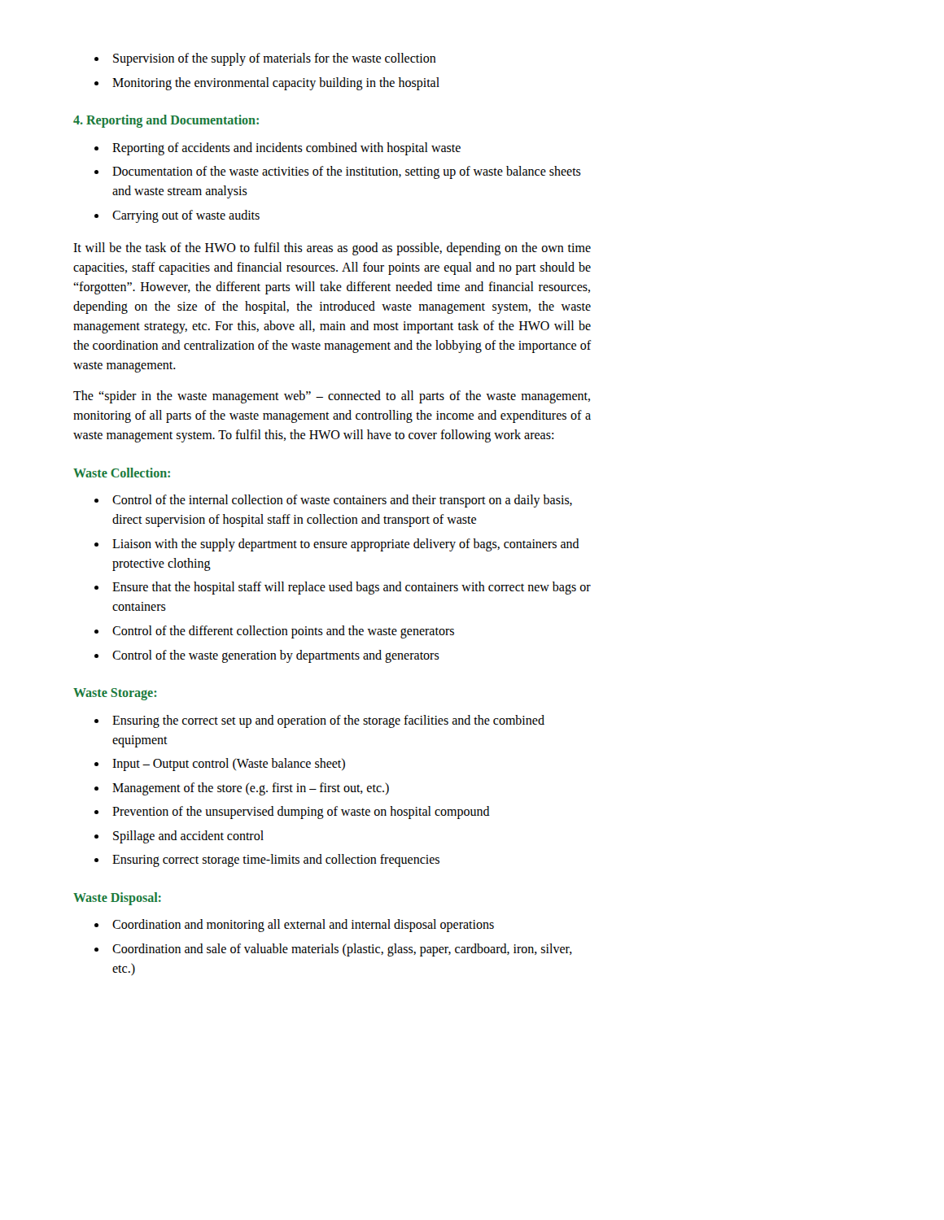Supervision of the supply of materials for the waste collection
Monitoring the environmental capacity building in the hospital
4. Reporting and Documentation:
Reporting of accidents and incidents combined with hospital waste
Documentation of the waste activities of the institution, setting up of waste balance sheets and waste stream analysis
Carrying out of waste audits
It will be the task of the HWO to fulfil this areas as good as possible, depending on the own time capacities, staff capacities and financial resources. All four points are equal and no part should be “forgotten”. However, the different parts will take different needed time and financial resources, depending on the size of the hospital, the introduced waste management system, the waste management strategy, etc. For this, above all, main and most important task of the HWO will be the coordination and centralization of the waste management and the lobbying of the importance of waste management.
The “spider in the waste management web” – connected to all parts of the waste management, monitoring of all parts of the waste management and controlling the income and expenditures of a waste management system. To fulfil this, the HWO will have to cover following work areas:
Waste Collection:
Control of the internal collection of waste containers and their transport on a daily basis, direct supervision of hospital staff in collection and transport of waste
Liaison with the supply department to ensure appropriate delivery of bags, containers and protective clothing
Ensure that the hospital staff will replace used bags and containers with correct new bags or containers
Control of the different collection points and the waste generators
Control of the waste generation by departments and generators
Waste Storage:
Ensuring the correct set up and operation of the storage facilities and the combined equipment
Input – Output control (Waste balance sheet)
Management of the store (e.g. first in – first out, etc.)
Prevention of the unsupervised dumping of waste on hospital compound
Spillage and accident control
Ensuring correct storage time-limits and collection frequencies
Waste Disposal:
Coordination and monitoring all external and internal disposal operations
Coordination and sale of valuable materials (plastic, glass, paper, cardboard, iron, silver, etc.)